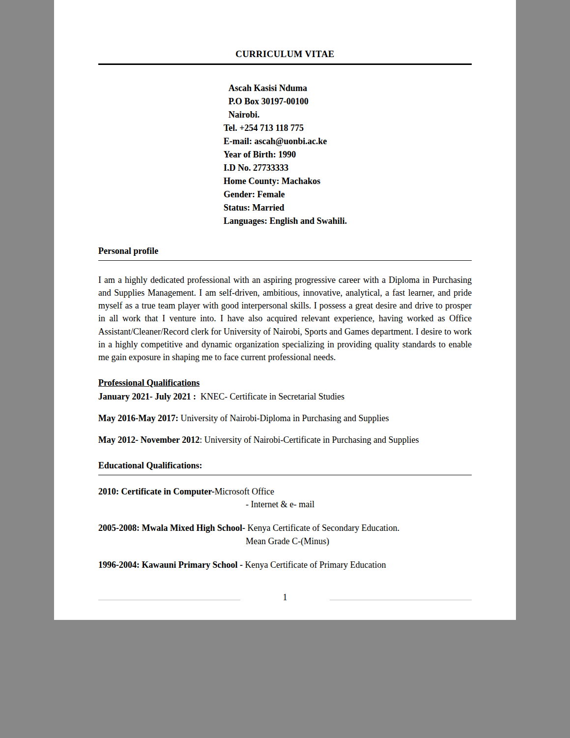CURRICULUM VITAE
Ascah Kasisi Nduma
P.O Box 30197-00100
Nairobi.
Tel. +254 713 118 775
E-mail: ascah@uonbi.ac.ke
Year of Birth: 1990
I.D No. 27733333
Home County: Machakos
Gender: Female
Status: Married
Languages: English and Swahili.
Personal profile
I am a highly dedicated professional with an aspiring progressive career with a Diploma in Purchasing and Supplies Management. I am self-driven, ambitious, innovative, analytical, a fast learner, and pride myself as a true team player with good interpersonal skills. I possess a great desire and drive to prosper in all work that I venture into. I have also acquired relevant experience, having worked as Office Assistant/Cleaner/Record clerk for University of Nairobi, Sports and Games department. I desire to work in a highly competitive and dynamic organization specializing in providing quality standards to enable me gain exposure in shaping me to face current professional needs.
Professional Qualifications
January 2021- July 2021 : KNEC- Certificate in Secretarial Studies
May 2016-May 2017: University of Nairobi-Diploma in Purchasing and Supplies
May 2012- November 2012: University of Nairobi-Certificate in Purchasing and Supplies
Educational Qualifications:
2010: Certificate in Computer-Microsoft Office
- Internet & e- mail
2005-2008: Mwala Mixed High School- Kenya Certificate of Secondary Education.
Mean Grade C-(Minus)
1996-2004: Kawauni Primary School - Kenya Certificate of Primary Education
1